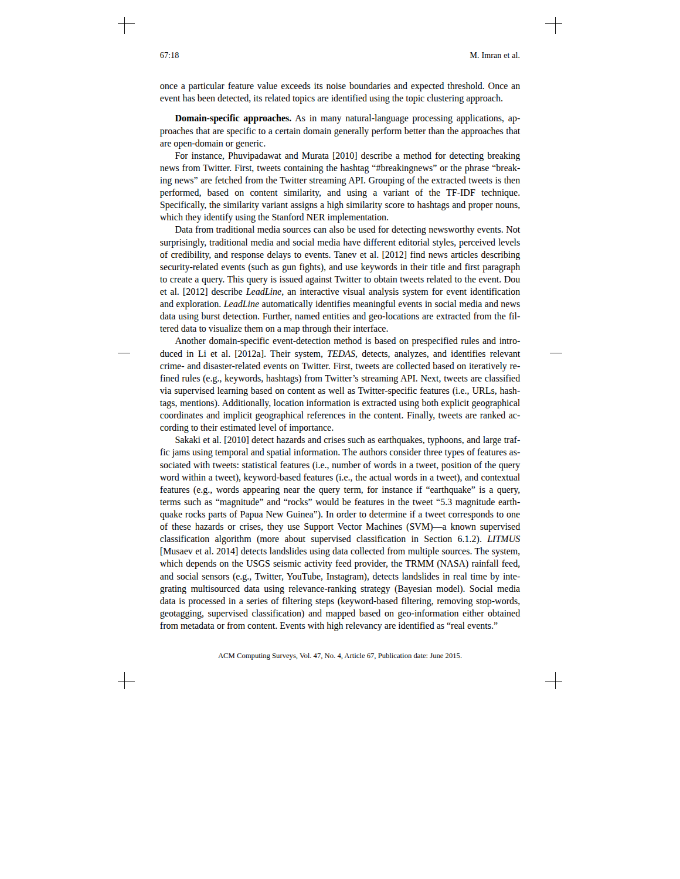67:18 M. Imran et al.
once a particular feature value exceeds its noise boundaries and expected threshold. Once an event has been detected, its related topics are identified using the topic clustering approach.
Domain-specific approaches. As in many natural-language processing applications, approaches that are specific to a certain domain generally perform better than the approaches that are open-domain or generic.
For instance, Phuvipadawat and Murata [2010] describe a method for detecting breaking news from Twitter. First, tweets containing the hashtag “#breakingnews” or the phrase “breaking news” are fetched from the Twitter streaming API. Grouping of the extracted tweets is then performed, based on content similarity, and using a variant of the TF-IDF technique. Specifically, the similarity variant assigns a high similarity score to hashtags and proper nouns, which they identify using the Stanford NER implementation.
Data from traditional media sources can also be used for detecting newsworthy events. Not surprisingly, traditional media and social media have different editorial styles, perceived levels of credibility, and response delays to events. Tanev et al. [2012] find news articles describing security-related events (such as gun fights), and use keywords in their title and first paragraph to create a query. This query is issued against Twitter to obtain tweets related to the event. Dou et al. [2012] describe LeadLine, an interactive visual analysis system for event identification and exploration. LeadLine automatically identifies meaningful events in social media and news data using burst detection. Further, named entities and geo-locations are extracted from the filtered data to visualize them on a map through their interface.
Another domain-specific event-detection method is based on prespecified rules and introduced in Li et al. [2012a]. Their system, TEDAS, detects, analyzes, and identifies relevant crime- and disaster-related events on Twitter. First, tweets are collected based on iteratively refined rules (e.g., keywords, hashtags) from Twitter’s streaming API. Next, tweets are classified via supervised learning based on content as well as Twitter-specific features (i.e., URLs, hashtags, mentions). Additionally, location information is extracted using both explicit geographical coordinates and implicit geographical references in the content. Finally, tweets are ranked according to their estimated level of importance.
Sakaki et al. [2010] detect hazards and crises such as earthquakes, typhoons, and large traffic jams using temporal and spatial information. The authors consider three types of features associated with tweets: statistical features (i.e., number of words in a tweet, position of the query word within a tweet), keyword-based features (i.e., the actual words in a tweet), and contextual features (e.g., words appearing near the query term, for instance if “earthquake” is a query, terms such as “magnitude” and “rocks” would be features in the tweet “5.3 magnitude earthquake rocks parts of Papua New Guinea”). In order to determine if a tweet corresponds to one of these hazards or crises, they use Support Vector Machines (SVM)—a known supervised classification algorithm (more about supervised classification in Section 6.1.2). LITMUS [Musaev et al. 2014] detects landslides using data collected from multiple sources. The system, which depends on the USGS seismic activity feed provider, the TRMM (NASA) rainfall feed, and social sensors (e.g., Twitter, YouTube, Instagram), detects landslides in real time by integrating multisourced data using relevance-ranking strategy (Bayesian model). Social media data is processed in a series of filtering steps (keyword-based filtering, removing stop-words, geotagging, supervised classification) and mapped based on geo-information either obtained from metadata or from content. Events with high relevancy are identified as “real events.”
ACM Computing Surveys, Vol. 47, No. 4, Article 67, Publication date: June 2015.